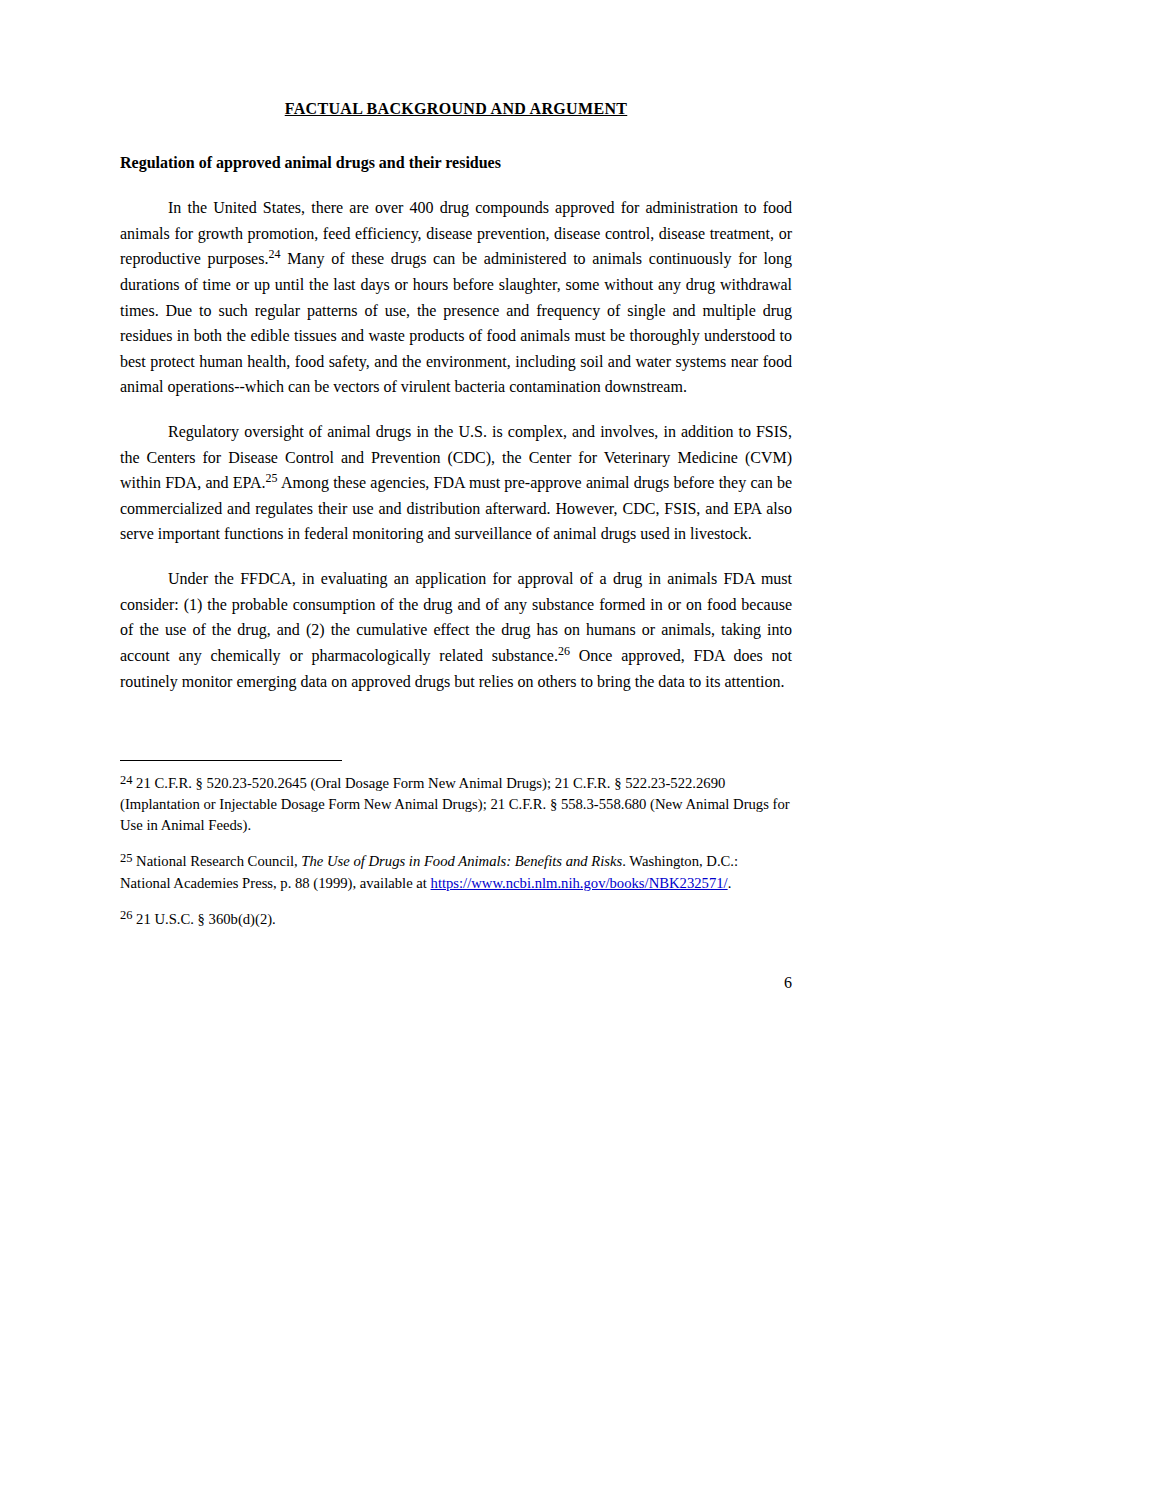FACTUAL BACKGROUND AND ARGUMENT
Regulation of approved animal drugs and their residues
In the United States, there are over 400 drug compounds approved for administration to food animals for growth promotion, feed efficiency, disease prevention, disease control, disease treatment, or reproductive purposes.24 Many of these drugs can be administered to animals continuously for long durations of time or up until the last days or hours before slaughter, some without any drug withdrawal times. Due to such regular patterns of use, the presence and frequency of single and multiple drug residues in both the edible tissues and waste products of food animals must be thoroughly understood to best protect human health, food safety, and the environment, including soil and water systems near food animal operations--which can be vectors of virulent bacteria contamination downstream.
Regulatory oversight of animal drugs in the U.S. is complex, and involves, in addition to FSIS, the Centers for Disease Control and Prevention (CDC), the Center for Veterinary Medicine (CVM) within FDA, and EPA.25 Among these agencies, FDA must pre-approve animal drugs before they can be commercialized and regulates their use and distribution afterward. However, CDC, FSIS, and EPA also serve important functions in federal monitoring and surveillance of animal drugs used in livestock.
Under the FFDCA, in evaluating an application for approval of a drug in animals FDA must consider: (1) the probable consumption of the drug and of any substance formed in or on food because of the use of the drug, and (2) the cumulative effect the drug has on humans or animals, taking into account any chemically or pharmacologically related substance.26 Once approved, FDA does not routinely monitor emerging data on approved drugs but relies on others to bring the data to its attention.
24 21 C.F.R. § 520.23-520.2645 (Oral Dosage Form New Animal Drugs); 21 C.F.R. § 522.23-522.2690 (Implantation or Injectable Dosage Form New Animal Drugs); 21 C.F.R. § 558.3-558.680 (New Animal Drugs for Use in Animal Feeds).
25 National Research Council, The Use of Drugs in Food Animals: Benefits and Risks. Washington, D.C.: National Academies Press, p. 88 (1999), available at https://www.ncbi.nlm.nih.gov/books/NBK232571/.
26 21 U.S.C. § 360b(d)(2).
6